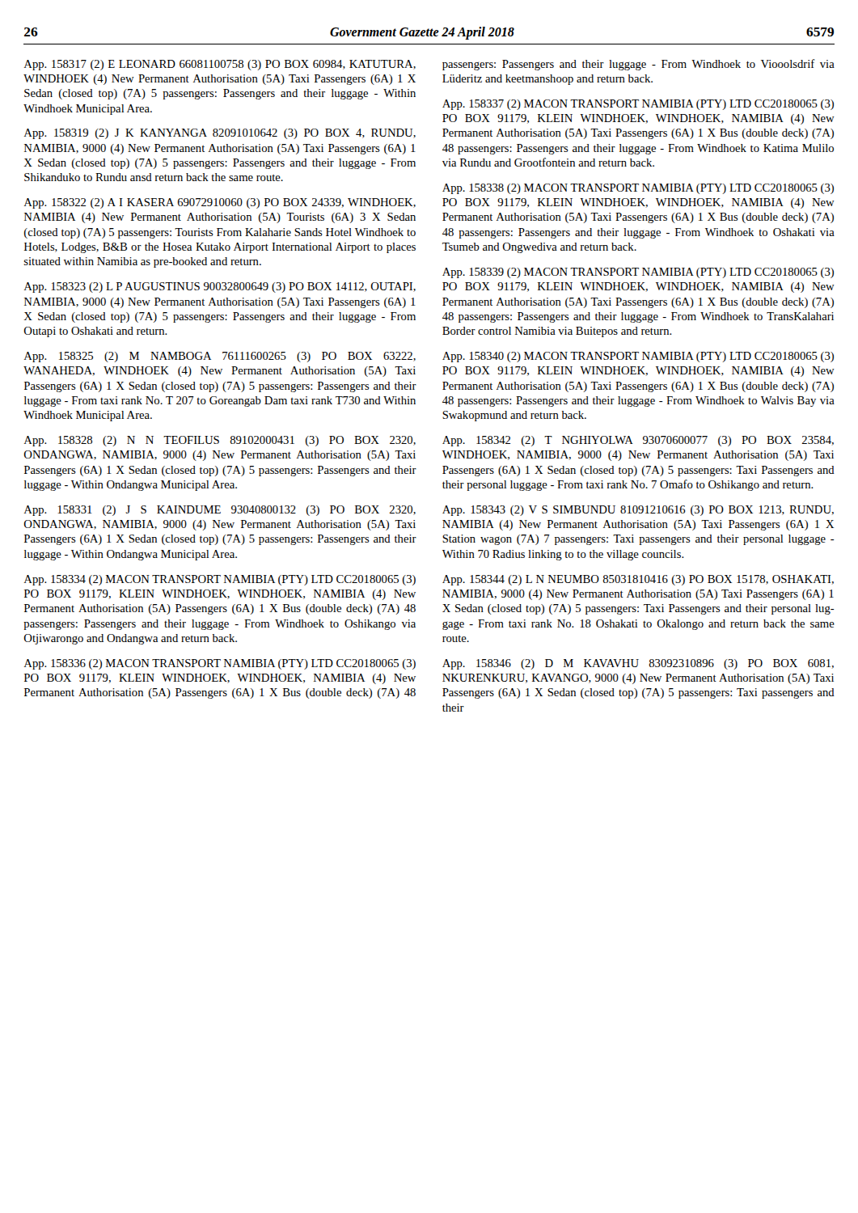26 Government Gazette 24 April 2018 6579
App. 158317 (2) E LEONARD 66081100758 (3) PO BOX 60984, KATUTURA, WINDHOEK (4) New Permanent Authorisation (5A) Taxi Passengers (6A) 1 X Sedan (closed top) (7A) 5 passengers: Passengers and their luggage - Within Windhoek Municipal Area.
App. 158319 (2) J K KANYANGA 82091010642 (3) PO BOX 4, RUNDU, NAMIBIA, 9000 (4) New Permanent Authorisation (5A) Taxi Passengers (6A) 1 X Sedan (closed top) (7A) 5 passengers: Passengers and their luggage - From Shikanduko to Rundu ansd return back the same route.
App. 158322 (2) A I KASERA 69072910060 (3) PO BOX 24339, WINDHOEK, NAMIBIA (4) New Permanent Authorisation (5A) Tourists (6A) 3 X Sedan (closed top) (7A) 5 passengers: Tourists From Kalaharie Sands Hotel Windhoek to Hotels, Lodges, B&B or the Hosea Kutako Airport International Airport to places situated within Namibia as pre-booked and return.
App. 158323 (2) L P AUGUSTINUS 90032800649 (3) PO BOX 14112, OUTAPI, NAMIBIA, 9000 (4) New Permanent Authorisation (5A) Taxi Passengers (6A) 1 X Sedan (closed top) (7A) 5 passengers: Passengers and their luggage - From Outapi to Oshakati and return.
App. 158325 (2) M NAMBOGA 76111600265 (3) PO BOX 63222, WANAHEDA, WINDHOEK (4) New Permanent Authorisation (5A) Taxi Passengers (6A) 1 X Sedan (closed top) (7A) 5 passengers: Passengers and their luggage - From taxi rank No. T 207 to Goreangab Dam taxi rank T730 and Within Windhoek Municipal Area.
App. 158328 (2) N N TEOFILUS 89102000431 (3) PO BOX 2320, ONDANGWA, NAMIBIA, 9000 (4) New Permanent Authorisation (5A) Taxi Passengers (6A) 1 X Sedan (closed top) (7A) 5 passengers: Passengers and their luggage - Within Ondangwa Municipal Area.
App. 158331 (2) J S KAINDUME 93040800132 (3) PO BOX 2320, ONDANGWA, NAMIBIA, 9000 (4) New Permanent Authorisation (5A) Taxi Passengers (6A) 1 X Sedan (closed top) (7A) 5 passengers: Passengers and their luggage - Within Ondangwa Municipal Area.
App. 158334 (2) MACON TRANSPORT NAMIBIA (PTY) LTD CC20180065 (3) PO BOX 91179, KLEIN WINDHOEK, WINDHOEK, NAMIBIA (4) New Permanent Authorisation (5A) Passengers (6A) 1 X Bus (double deck) (7A) 48 passengers: Passengers and their luggage - From Windhoek to Oshikango via Otjiwarongo and Ondangwa and return back.
App. 158336 (2) MACON TRANSPORT NAMIBIA (PTY) LTD CC20180065 (3) PO BOX 91179, KLEIN WINDHOEK, WINDHOEK, NAMIBIA (4) New Permanent Authorisation (5A) Passengers (6A) 1 X Bus (double deck) (7A) 48 passengers: Passengers and their luggage - From Windhoek to Viooolsdrif via Lüderitz and keetmanshoop and return back.
App. 158337 (2) MACON TRANSPORT NAMIBIA (PTY) LTD CC20180065 (3) PO BOX 91179, KLEIN WINDHOEK, WINDHOEK, NAMIBIA (4) New Permanent Authorisation (5A) Taxi Passengers (6A) 1 X Bus (double deck) (7A) 48 passengers: Passengers and their luggage - From Windhoek to Katima Mulilo via Rundu and Grootfontein and return back.
App. 158338 (2) MACON TRANSPORT NAMIBIA (PTY) LTD CC20180065 (3) PO BOX 91179, KLEIN WINDHOEK, WINDHOEK, NAMIBIA (4) New Permanent Authorisation (5A) Taxi Passengers (6A) 1 X Bus (double deck) (7A) 48 passengers: Passengers and their luggage - From Windhoek to Oshakati via Tsumeb and Ongwediva and return back.
App. 158339 (2) MACON TRANSPORT NAMIBIA (PTY) LTD CC20180065 (3) PO BOX 91179, KLEIN WINDHOEK, WINDHOEK, NAMIBIA (4) New Permanent Authorisation (5A) Taxi Passengers (6A) 1 X Bus (double deck) (7A) 48 passengers: Passengers and their luggage - From Windhoek to TransKalahari Border control Namibia via Buitepos and return.
App. 158340 (2) MACON TRANSPORT NAMIBIA (PTY) LTD CC20180065 (3) PO BOX 91179, KLEIN WINDHOEK, WINDHOEK, NAMIBIA (4) New Permanent Authorisation (5A) Taxi Passengers (6A) 1 X Bus (double deck) (7A) 48 passengers: Passengers and their luggage - From Windhoek to Walvis Bay via Swakopmund and return back.
App. 158342 (2) T NGHIYOLWA 93070600077 (3) PO BOX 23584, WINDHOEK, NAMIBIA, 9000 (4) New Permanent Authorisation (5A) Taxi Passengers (6A) 1 X Sedan (closed top) (7A) 5 passengers: Taxi Passengers and their personal luggage - From taxi rank No. 7 Omafo to Oshikango and return.
App. 158343 (2) V S SIMBUNDU 81091210616 (3) PO BOX 1213, RUNDU, NAMIBIA (4) New Permanent Authorisation (5A) Taxi Passengers (6A) 1 X Station wagon (7A) 7 passengers: Taxi passengers and their personal luggage - Within 70 Radius linking to to the village councils.
App. 158344 (2) L N NEUMBO 85031810416 (3) PO BOX 15178, OSHAKATI, NAMIBIA, 9000 (4) New Permanent Authorisation (5A) Taxi Passengers (6A) 1 X Sedan (closed top) (7A) 5 passengers: Taxi Passengers and their personal luggage - From taxi rank No. 18 Oshakati to Okalongo and return back the same route.
App. 158346 (2) D M KAVAVHU 83092310896 (3) PO BOX 6081, NKURENKURU, KAVANGO, 9000 (4) New Permanent Authorisation (5A) Taxi Passengers (6A) 1 X Sedan (closed top) (7A) 5 passengers: Taxi passengers and their